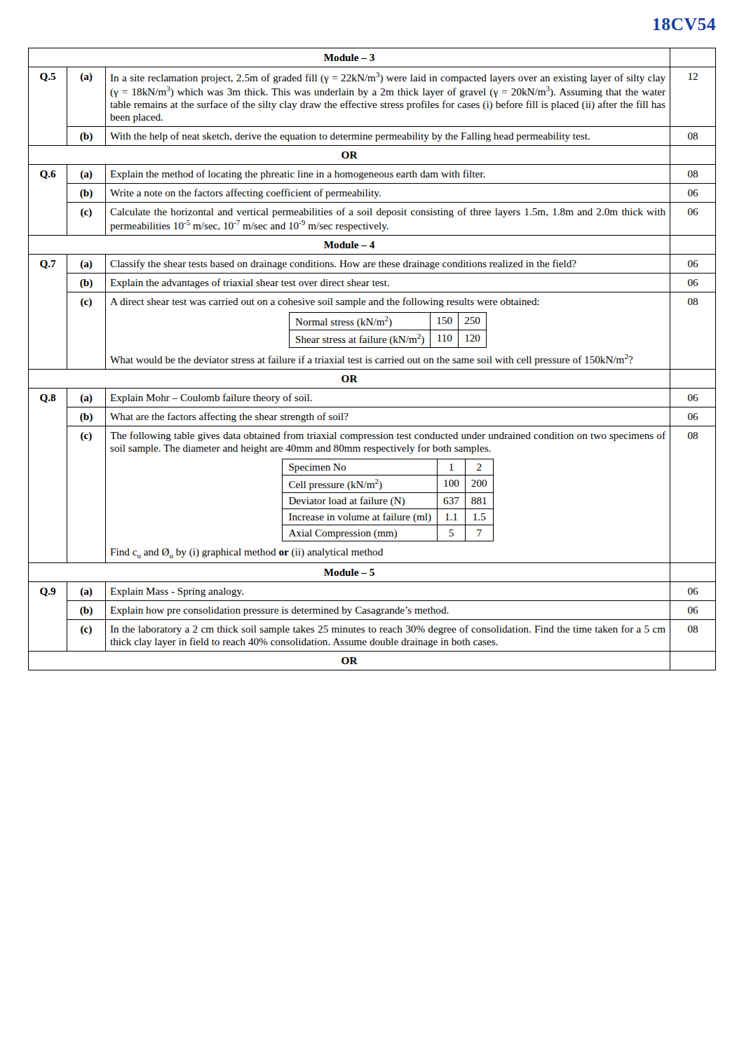18CV54
| Module – 3 | |
| Q.5 | (a) | In a site reclamation project, 2.5m of graded fill (γ = 22kN/m 3 ) were laid in compacted layers over an existing layer of silty clay (γ = 18kN/m 3 ) which was 3m thick. This was underlain by a 2m thick layer of gravel (γ = 20kN/m 3 ). Assuming that the water table remains at the surface of the silty clay draw the effective stress profiles for cases (i) before fill is placed (ii) after the fill has been placed. | 12 |
| (b) | With the help of neat sketch, derive the equation to determine permeability by the Falling head permeability test. | 08 |
| OR | |
| Q.6 | (a) | Explain the method of locating the phreatic line in a homogeneous earth dam with filter. | 08 |
| (b) | Write a note on the factors affecting coefficient of permeability. | 06 |
| (c) | Calculate the horizontal and vertical permeabilities of a soil deposit consisting of three layers 1.5m, 1.8m and 2.0m thick with permeabilities 10 -5 m/sec, 10 -7 m/sec and 10 -9 m/sec respectively. | 06 |
| Module – 4 | |
| Q.7 | (a) | Classify the shear tests based on drainage conditions. How are these drainage conditions realized in the field? | 06 |
| (b) | Explain the advantages of triaxial shear test over direct shear test. | 06 |
| (c) | A direct shear test was carried out on a cohesive soil sample and the following results were obtained: / Normal stress (kN/m 2 ) / 150 / 250 / / Shear stress at failure (kN/m 2 ) / 110 / 120 / What would be the deviator stress at failure if a triaxial test is carried out on the same soil with cell pressure of 150kN/m 2 ? | 08 |
| OR | |
| Q.8 | (a) | Explain Mohr – Coulomb failure theory of soil. | 06 |
| (b) | What are the factors affecting the shear strength of soil? | 06 |
| (c) | The following table gives data obtained from triaxial compression test conducted under undrained condition on two specimens of soil sample. The diameter and height are 40mm and 80mm respectively for both samples. / Specimen No / 1 / 2 / / Cell pressure (kN/m 2 ) / 100 / 200 / / Deviator load at failure (N) / 637 / 881 / / Increase in volume at failure (ml) / 1.1 / 1.5 / / Axial Compression (mm) / 5 / 7 / Find c u and Ø u by (i) graphical method or (ii) analytical method | 08 |
| Module – 5 | |
| Q.9 | (a) | Explain Mass - Spring analogy. | 06 |
| (b) | Explain how pre consolidation pressure is determined by Casagrande’s method. | 06 |
| (c) | In the laboratory a 2 cm thick soil sample takes 25 minutes to reach 30% degree of consolidation. Find the time taken for a 5 cm thick clay layer in field to reach 40% consolidation. Assume double drainage in both cases. | 08 |
| OR | |